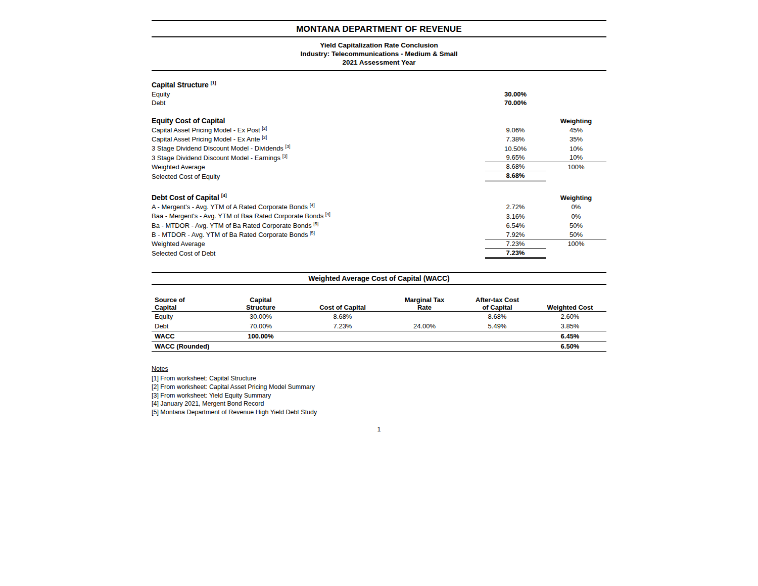MONTANA DEPARTMENT OF REVENUE
Yield Capitalization Rate Conclusion
Industry: Telecommunications - Medium & Small
2021 Assessment Year
Capital Structure [1]
| Equity | 30.00% | |
| Debt | 70.00% | |
| Equity Cost of Capital | | Weighting |
| Capital Asset Pricing Model - Ex Post [2] | 9.06% | 45% |
| Capital Asset Pricing Model - Ex Ante [2] | 7.38% | 35% |
| 3 Stage Dividend Discount Model - Dividends [3] | 10.50% | 10% |
| 3 Stage Dividend Discount Model - Earnings [3] | 9.65% | 10% |
| Weighted Average | 8.68% | 100% |
| Selected Cost of Equity | 8.68% | |
| Debt Cost of Capital [4] | | Weighting |
| A - Mergent's - Avg. YTM of A Rated Corporate Bonds [4] | 2.72% | 0% |
| Baa - Mergent's - Avg. YTM of Baa Rated Corporate Bonds [4] | 3.16% | 0% |
| Ba - MTDOR - Avg. YTM of Ba Rated Corporate Bonds [5] | 6.54% | 50% |
| B - MTDOR - Avg. YTM of Ba Rated Corporate Bonds [5] | 7.92% | 50% |
| Weighted Average | 7.23% | 100% |
| Selected Cost of Debt | 7.23% | |
Weighted Average Cost of Capital (WACC)
| Source of | Capital | | Marginal Tax | After-tax Cost | |
| --- | --- | --- | --- | --- | --- |
| Capital | Structure | Cost of Capital | Rate | of Capital | Weighted Cost |
| Equity | 30.00% | 8.68% | | 8.68% | 2.60% |
| Debt | 70.00% | 7.23% | 24.00% | 5.49% | 3.85% |
| WACC | 100.00% | | | | 6.45% |
| WACC (Rounded) | 6.50% |
Notes
[1] From worksheet: Capital Structure
[2] From worksheet: Capital Asset Pricing Model Summary
[3] From worksheet: Yield Equity Summary
[4] January 2021, Mergent Bond Record
[5] Montana Department of Revenue High Yield Debt Study
1